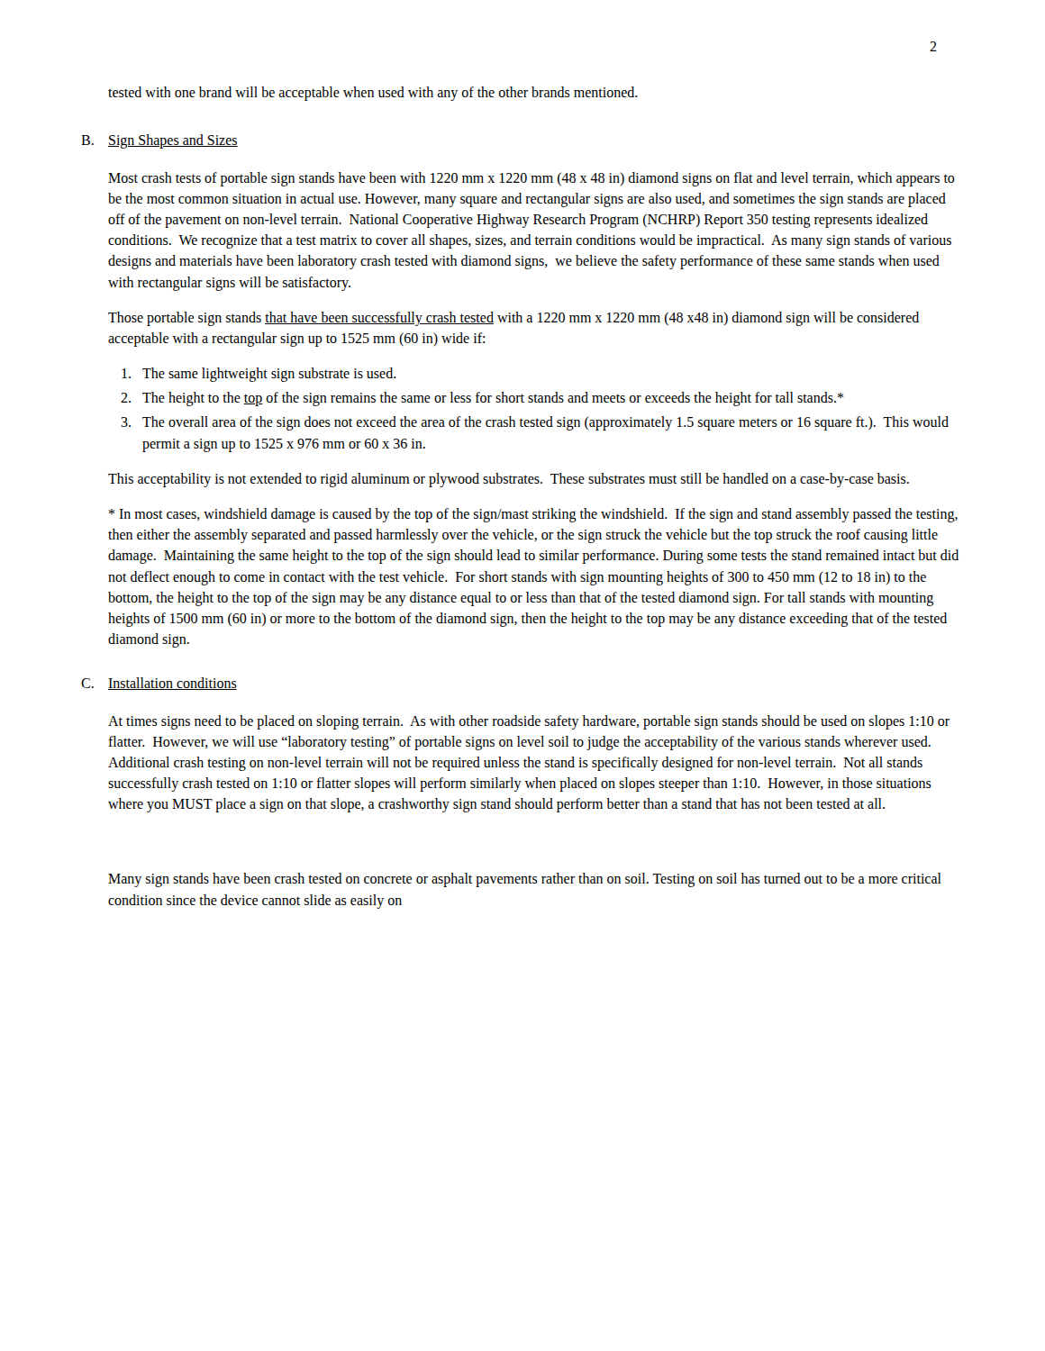2
tested with one brand will be acceptable when used with any of the other brands mentioned.
B. Sign Shapes and Sizes
Most crash tests of portable sign stands have been with 1220 mm x 1220 mm (48 x 48 in) diamond signs on flat and level terrain, which appears to be the most common situation in actual use. However, many square and rectangular signs are also used, and sometimes the sign stands are placed off of the pavement on non-level terrain. National Cooperative Highway Research Program (NCHRP) Report 350 testing represents idealized conditions. We recognize that a test matrix to cover all shapes, sizes, and terrain conditions would be impractical. As many sign stands of various designs and materials have been laboratory crash tested with diamond signs, we believe the safety performance of these same stands when used with rectangular signs will be satisfactory.
Those portable sign stands that have been successfully crash tested with a 1220 mm x 1220 mm (48 x48 in) diamond sign will be considered acceptable with a rectangular sign up to 1525 mm (60 in) wide if:
The same lightweight sign substrate is used.
The height to the top of the sign remains the same or less for short stands and meets or exceeds the height for tall stands.*
The overall area of the sign does not exceed the area of the crash tested sign (approximately 1.5 square meters or 16 square ft.). This would permit a sign up to 1525 x 976 mm or 60 x 36 in.
This acceptability is not extended to rigid aluminum or plywood substrates. These substrates must still be handled on a case-by-case basis.
* In most cases, windshield damage is caused by the top of the sign/mast striking the windshield. If the sign and stand assembly passed the testing, then either the assembly separated and passed harmlessly over the vehicle, or the sign struck the vehicle but the top struck the roof causing little damage. Maintaining the same height to the top of the sign should lead to similar performance. During some tests the stand remained intact but did not deflect enough to come in contact with the test vehicle. For short stands with sign mounting heights of 300 to 450 mm (12 to 18 in) to the bottom, the height to the top of the sign may be any distance equal to or less than that of the tested diamond sign. For tall stands with mounting heights of 1500 mm (60 in) or more to the bottom of the diamond sign, then the height to the top may be any distance exceeding that of the tested diamond sign.
C. Installation conditions
At times signs need to be placed on sloping terrain. As with other roadside safety hardware, portable sign stands should be used on slopes 1:10 or flatter. However, we will use “laboratory testing” of portable signs on level soil to judge the acceptability of the various stands wherever used. Additional crash testing on non-level terrain will not be required unless the stand is specifically designed for non-level terrain. Not all stands successfully crash tested on 1:10 or flatter slopes will perform similarly when placed on slopes steeper than 1:10. However, in those situations where you MUST place a sign on that slope, a crashworthy sign stand should perform better than a stand that has not been tested at all.
Many sign stands have been crash tested on concrete or asphalt pavements rather than on soil. Testing on soil has turned out to be a more critical condition since the device cannot slide as easily on